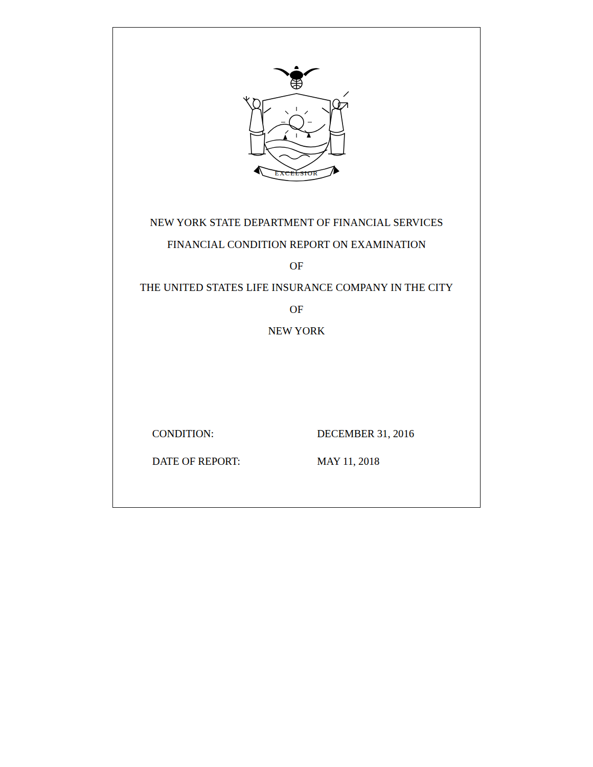EXCELSIOR
NEW YORK STATE DEPARTMENT OF FINANCIAL SERVICES
FINANCIAL CONDITION REPORT ON EXAMINATION
OF
THE UNITED STATES LIFE INSURANCE COMPANY IN THE CITY OF
NEW YORK
| CONDITION: | DECEMBER 31, 2016 |
| DATE OF REPORT: | MAY 11, 2018 |